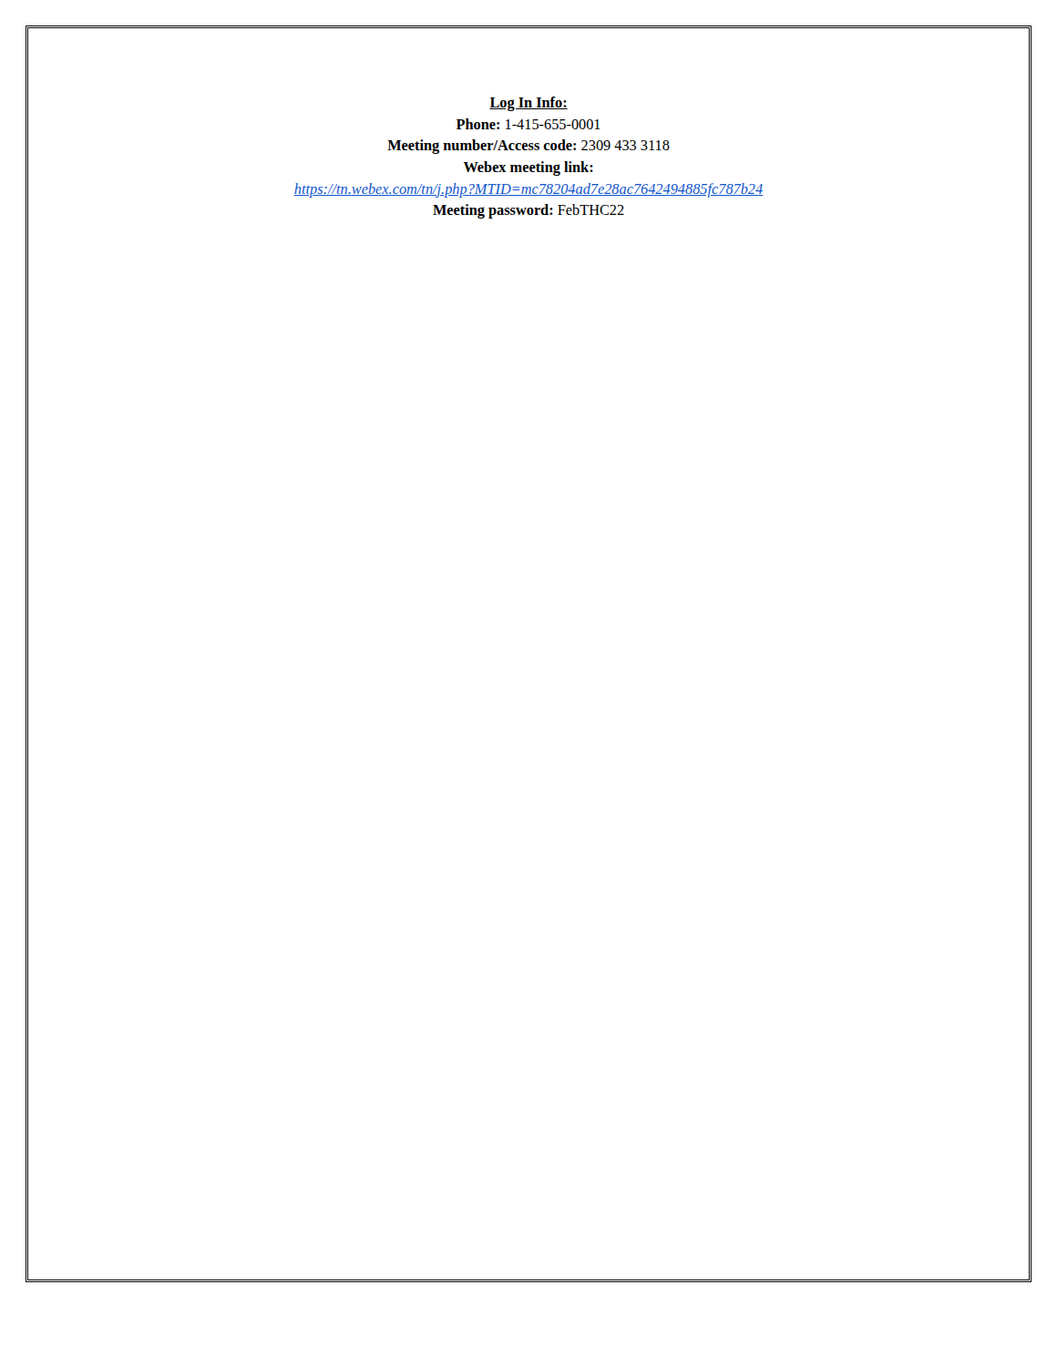Log In Info:
Phone: 1-415-655-0001
Meeting number/Access code: 2309 433 3118
Webex meeting link:
https://tn.webex.com/tn/j.php?MTID=mc78204ad7e28ac7642494885fc787b24
Meeting password: FebTHC22